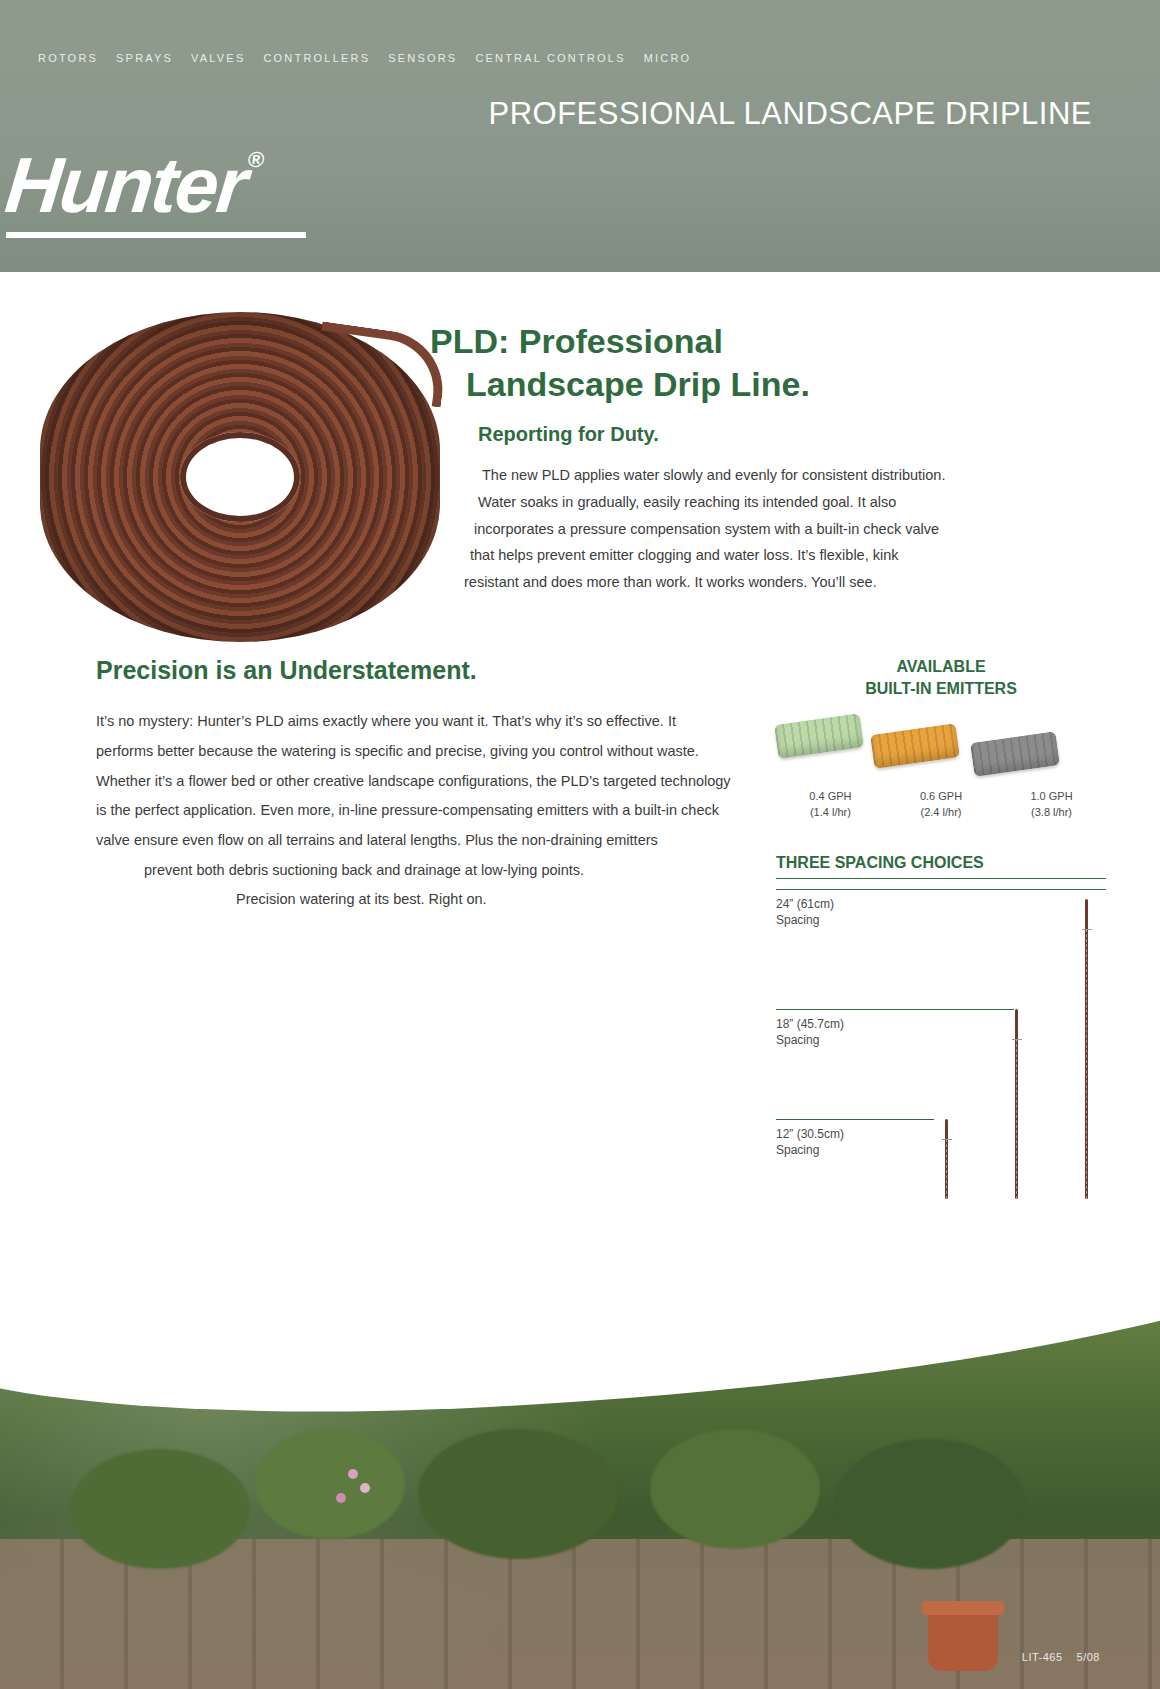ROTORS SPRAYS VALVES CONTROLLERS SENSORS CENTRAL CONTROLS MICRO
PROFESSIONAL LANDSCAPE DRIPLINE
Hunter®
PLD: ProfessionalLandscape Drip Line.
Reporting for Duty.
The new PLD applies water slowly and evenly for consistent distribution. Water soaks in gradually, easily reaching its intended goal. It also incorporates a pressure compensation system with a built-in check valve that helps prevent emitter clogging and water loss. It’s flexible, kink resistant and does more than work. It works wonders. You’ll see.
Precision is an Understatement.
It’s no mystery: Hunter’s PLD aims exactly where you want it. That’s why it’s so effective. It performs better because the watering is specific and precise, giving you control without waste. Whether it’s a flower bed or other creative landscape configurations, the PLD’s targeted technology is the perfect application. Even more, in-line pressure-compensating emitters with a built-in check valve ensure even flow on all terrains and lateral lengths. Plus the non-draining emitters prevent both debris suctioning back and drainage at low-lying points. Precision watering at its best. Right on.
AVAILABLE
BUILT-IN EMITTERS
0.4 GPH
(1.4 l/hr)
0.6 GPH
(2.4 l/hr)
1.0 GPH
(3.8 l/hr)
THREE SPACING CHOICES
24” (61cm)
Spacing
18” (45.7cm)
Spacing
12” (30.5cm)
Spacing
LIT-4655/08